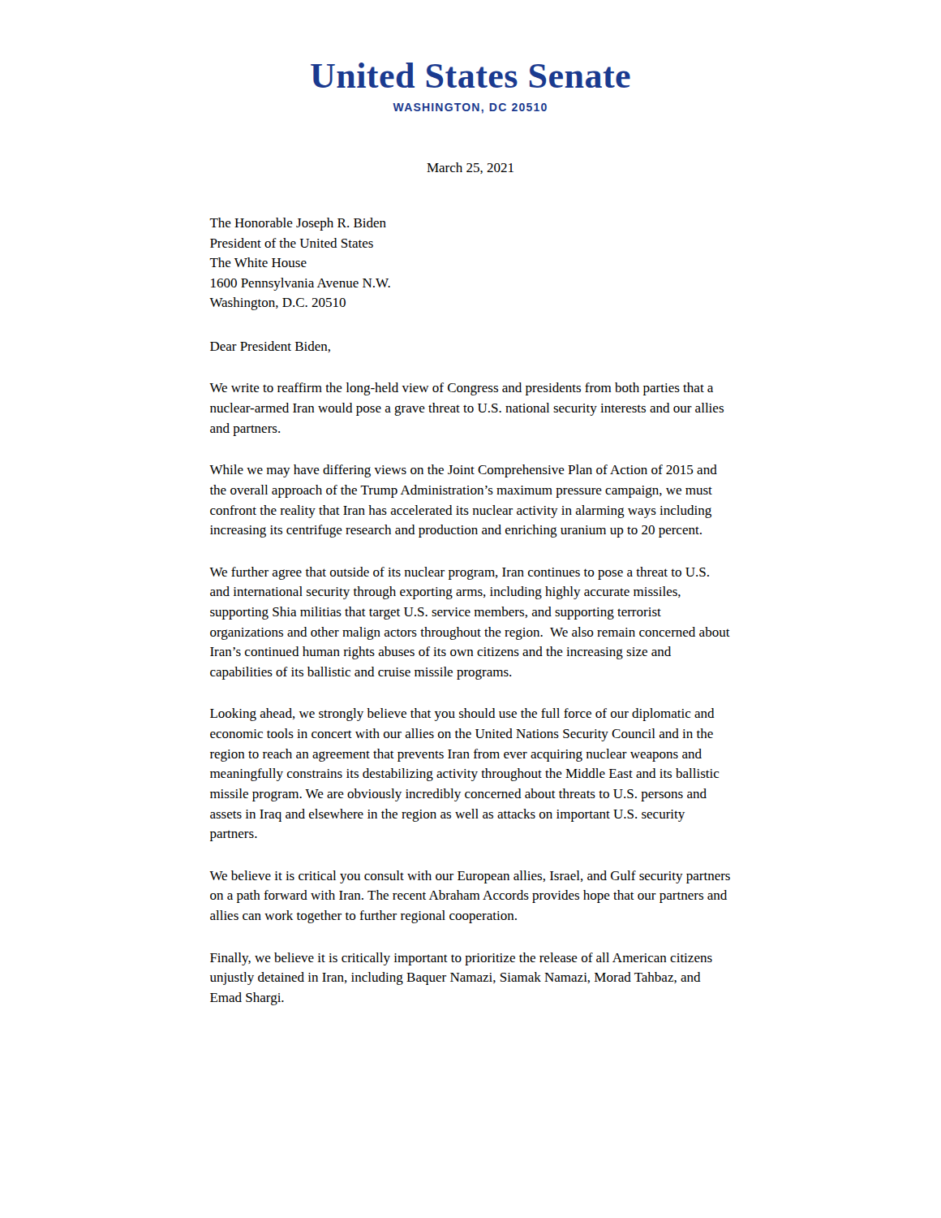United States Senate
WASHINGTON, DC 20510
March 25, 2021
The Honorable Joseph R. Biden
President of the United States
The White House
1600 Pennsylvania Avenue N.W.
Washington, D.C. 20510
Dear President Biden,
We write to reaffirm the long-held view of Congress and presidents from both parties that a nuclear-armed Iran would pose a grave threat to U.S. national security interests and our allies and partners.
While we may have differing views on the Joint Comprehensive Plan of Action of 2015 and the overall approach of the Trump Administration’s maximum pressure campaign, we must confront the reality that Iran has accelerated its nuclear activity in alarming ways including increasing its centrifuge research and production and enriching uranium up to 20 percent.
We further agree that outside of its nuclear program, Iran continues to pose a threat to U.S. and international security through exporting arms, including highly accurate missiles, supporting Shia militias that target U.S. service members, and supporting terrorist organizations and other malign actors throughout the region. We also remain concerned about Iran’s continued human rights abuses of its own citizens and the increasing size and capabilities of its ballistic and cruise missile programs.
Looking ahead, we strongly believe that you should use the full force of our diplomatic and economic tools in concert with our allies on the United Nations Security Council and in the region to reach an agreement that prevents Iran from ever acquiring nuclear weapons and meaningfully constrains its destabilizing activity throughout the Middle East and its ballistic missile program. We are obviously incredibly concerned about threats to U.S. persons and assets in Iraq and elsewhere in the region as well as attacks on important U.S. security partners.
We believe it is critical you consult with our European allies, Israel, and Gulf security partners on a path forward with Iran. The recent Abraham Accords provides hope that our partners and allies can work together to further regional cooperation.
Finally, we believe it is critically important to prioritize the release of all American citizens unjustly detained in Iran, including Baquer Namazi, Siamak Namazi, Morad Tahbaz, and Emad Shargi.